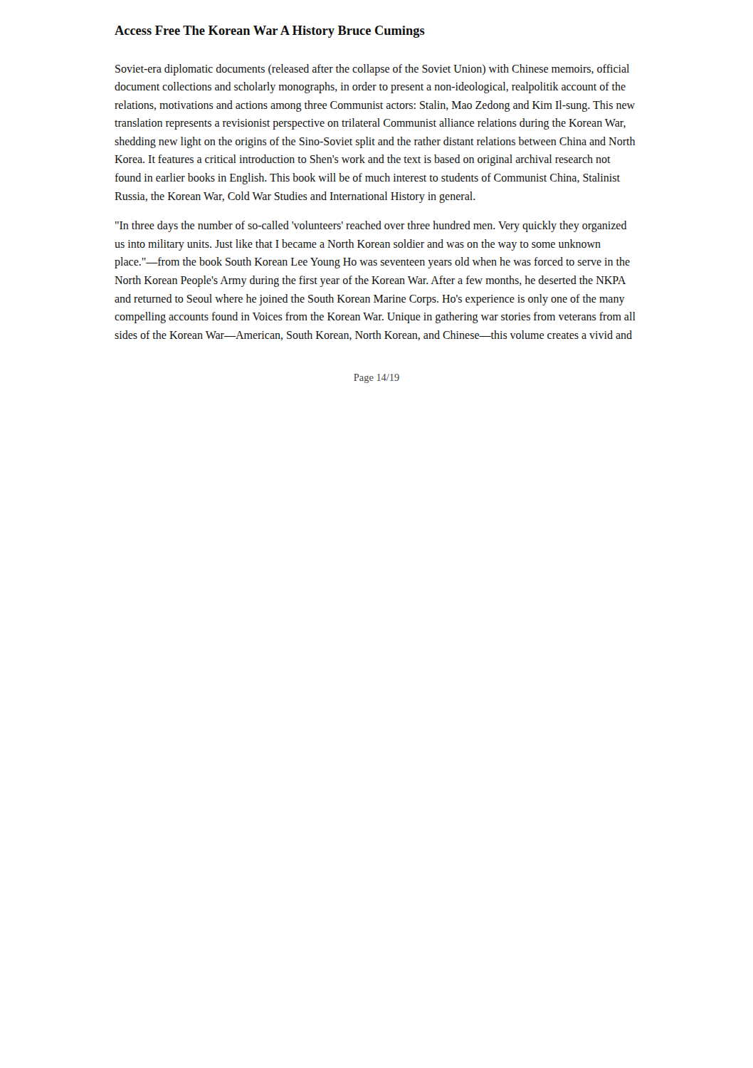Access Free The Korean War A History Bruce Cumings
Soviet-era diplomatic documents (released after the collapse of the Soviet Union) with Chinese memoirs, official document collections and scholarly monographs, in order to present a non-ideological, realpolitik account of the relations, motivations and actions among three Communist actors: Stalin, Mao Zedong and Kim Il-sung. This new translation represents a revisionist perspective on trilateral Communist alliance relations during the Korean War, shedding new light on the origins of the Sino-Soviet split and the rather distant relations between China and North Korea. It features a critical introduction to Shen's work and the text is based on original archival research not found in earlier books in English. This book will be of much interest to students of Communist China, Stalinist Russia, the Korean War, Cold War Studies and International History in general.
"In three days the number of so-called 'volunteers' reached over three hundred men. Very quickly they organized us into military units. Just like that I became a North Korean soldier and was on the way to some unknown place."—from the book South Korean Lee Young Ho was seventeen years old when he was forced to serve in the North Korean People's Army during the first year of the Korean War. After a few months, he deserted the NKPA and returned to Seoul where he joined the South Korean Marine Corps. Ho's experience is only one of the many compelling accounts found in Voices from the Korean War. Unique in gathering war stories from veterans from all sides of the Korean War—American, South Korean, North Korean, and Chinese—this volume creates a vivid and
Page 14/19